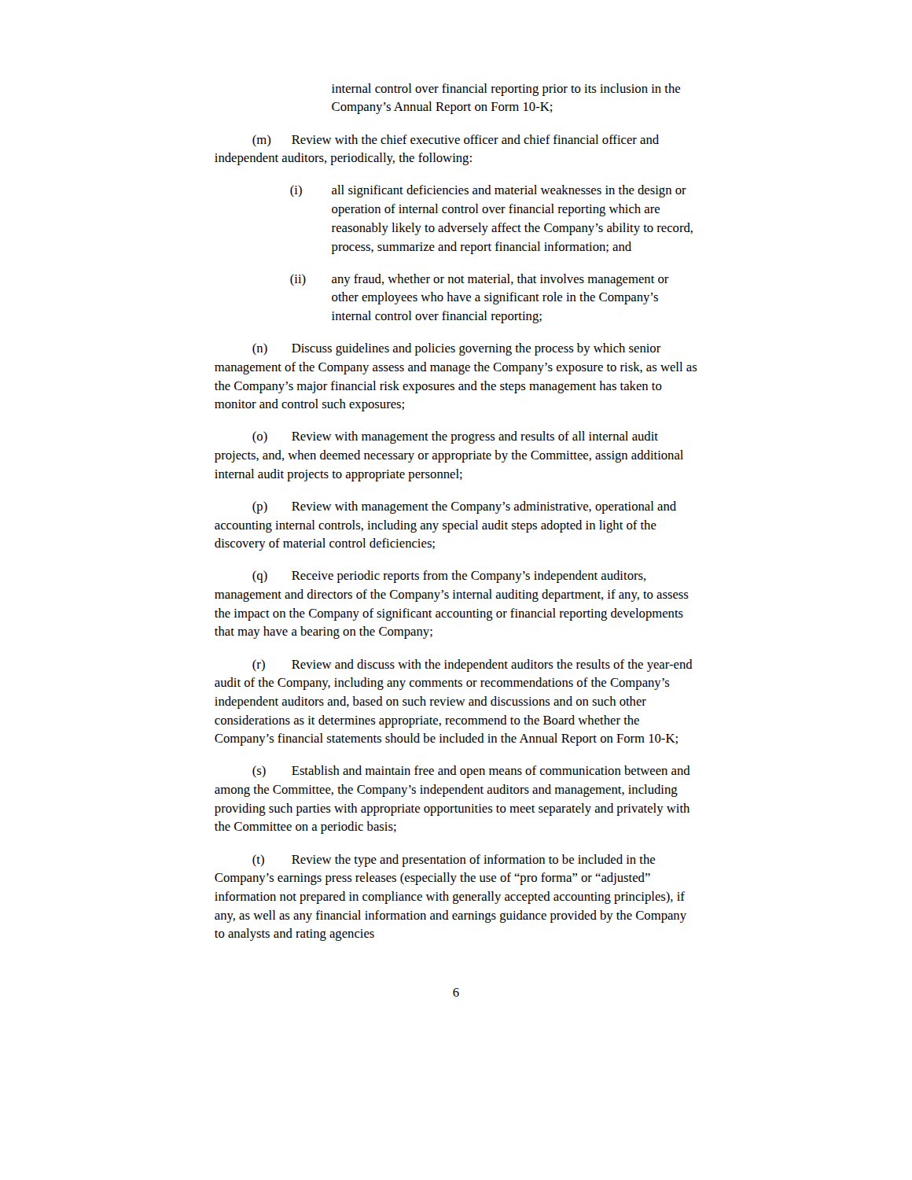internal control over financial reporting prior to its inclusion in the Company’s Annual Report on Form 10-K;
(m) Review with the chief executive officer and chief financial officer and independent auditors, periodically, the following:
(i) all significant deficiencies and material weaknesses in the design or operation of internal control over financial reporting which are reasonably likely to adversely affect the Company’s ability to record, process, summarize and report financial information; and
(ii) any fraud, whether or not material, that involves management or other employees who have a significant role in the Company’s internal control over financial reporting;
(n) Discuss guidelines and policies governing the process by which senior management of the Company assess and manage the Company’s exposure to risk, as well as the Company’s major financial risk exposures and the steps management has taken to monitor and control such exposures;
(o) Review with management the progress and results of all internal audit projects, and, when deemed necessary or appropriate by the Committee, assign additional internal audit projects to appropriate personnel;
(p) Review with management the Company’s administrative, operational and accounting internal controls, including any special audit steps adopted in light of the discovery of material control deficiencies;
(q) Receive periodic reports from the Company’s independent auditors, management and directors of the Company’s internal auditing department, if any, to assess the impact on the Company of significant accounting or financial reporting developments that may have a bearing on the Company;
(r) Review and discuss with the independent auditors the results of the year-end audit of the Company, including any comments or recommendations of the Company’s independent auditors and, based on such review and discussions and on such other considerations as it determines appropriate, recommend to the Board whether the Company’s financial statements should be included in the Annual Report on Form 10-K;
(s) Establish and maintain free and open means of communication between and among the Committee, the Company’s independent auditors and management, including providing such parties with appropriate opportunities to meet separately and privately with the Committee on a periodic basis;
(t) Review the type and presentation of information to be included in the Company’s earnings press releases (especially the use of “pro forma” or “adjusted” information not prepared in compliance with generally accepted accounting principles), if any, as well as any financial information and earnings guidance provided by the Company to analysts and rating agencies
6